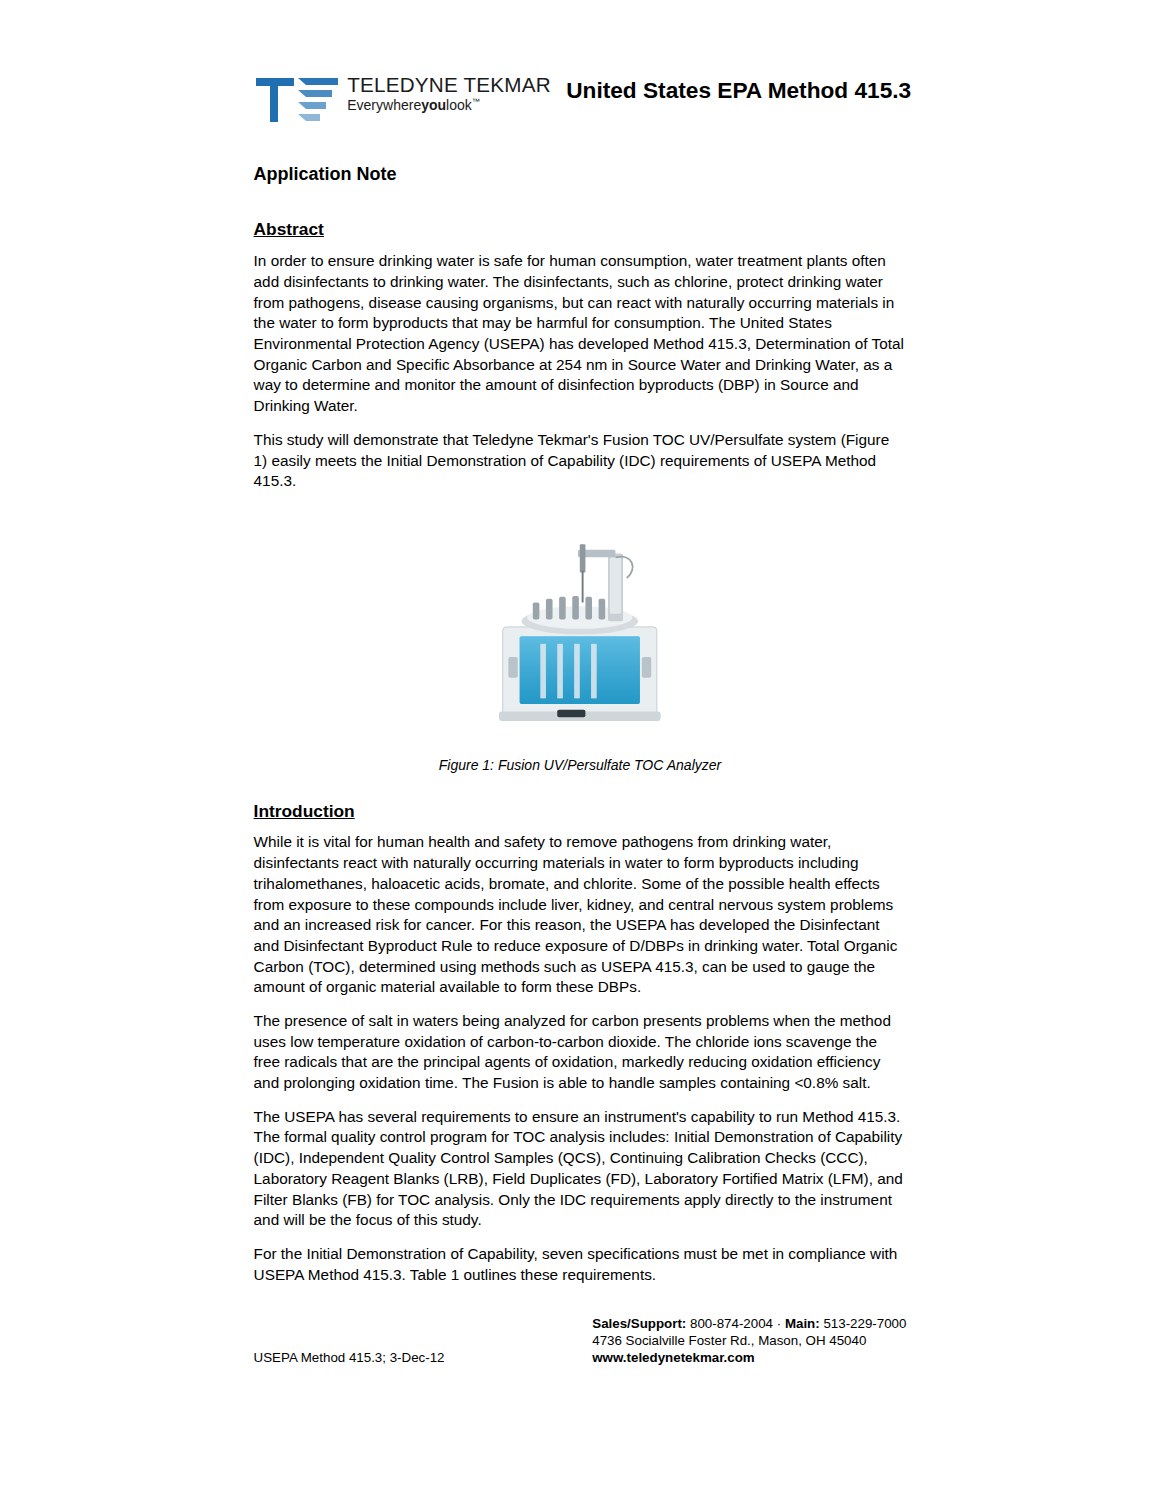TELEDYNE TEKMAR
Everywhereyoulook™
United States EPA Method 415.3
Application Note
Abstract
In order to ensure drinking water is safe for human consumption, water treatment plants often add disinfectants to drinking water. The disinfectants, such as chlorine, protect drinking water from pathogens, disease causing organisms, but can react with naturally occurring materials in the water to form byproducts that may be harmful for consumption. The United States Environmental Protection Agency (USEPA) has developed Method 415.3, Determination of Total Organic Carbon and Specific Absorbance at 254 nm in Source Water and Drinking Water, as a way to determine and monitor the amount of disinfection byproducts (DBP) in Source and Drinking Water.
This study will demonstrate that Teledyne Tekmar's Fusion TOC UV/Persulfate system (Figure 1) easily meets the Initial Demonstration of Capability (IDC) requirements of USEPA Method 415.3.
Figure 1: Fusion UV/Persulfate TOC Analyzer
Introduction
While it is vital for human health and safety to remove pathogens from drinking water, disinfectants react with naturally occurring materials in water to form byproducts including trihalomethanes, haloacetic acids, bromate, and chlorite. Some of the possible health effects from exposure to these compounds include liver, kidney, and central nervous system problems and an increased risk for cancer. For this reason, the USEPA has developed the Disinfectant and Disinfectant Byproduct Rule to reduce exposure of D/DBPs in drinking water. Total Organic Carbon (TOC), determined using methods such as USEPA 415.3, can be used to gauge the amount of organic material available to form these DBPs.
The presence of salt in waters being analyzed for carbon presents problems when the method uses low temperature oxidation of carbon-to-carbon dioxide. The chloride ions scavenge the free radicals that are the principal agents of oxidation, markedly reducing oxidation efficiency and prolonging oxidation time. The Fusion is able to handle samples containing <0.8% salt.
The USEPA has several requirements to ensure an instrument's capability to run Method 415.3. The formal quality control program for TOC analysis includes: Initial Demonstration of Capability (IDC), Independent Quality Control Samples (QCS), Continuing Calibration Checks (CCC), Laboratory Reagent Blanks (LRB), Field Duplicates (FD), Laboratory Fortified Matrix (LFM), and Filter Blanks (FB) for TOC analysis. Only the IDC requirements apply directly to the instrument and will be the focus of this study.
For the Initial Demonstration of Capability, seven specifications must be met in compliance with USEPA Method 415.3. Table 1 outlines these requirements.
USEPA Method 415.3; 3-Dec-12
Sales/Support: 800-874-2004 · Main: 513-229-7000
4736 Socialville Foster Rd., Mason, OH 45040
www.teledynetekmar.com